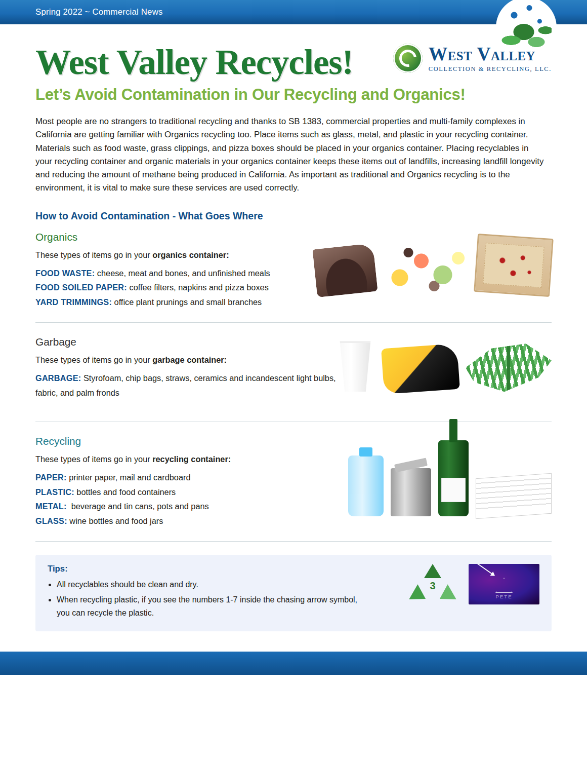Spring 2022 ~ Commercial News
WEST VALLEY
COLLECTION & RECYCLING, LLC.
West Valley Recycles!
Let’s Avoid Contamination in Our Recycling and Organics!
Most people are no strangers to traditional recycling and thanks to SB 1383, commercial properties and multi-family complexes in California are getting familiar with Organics recycling too. Place items such as glass, metal, and plastic in your recycling container. Materials such as food waste, grass clippings, and pizza boxes should be placed in your organics container. Placing recyclables in your recycling container and organic materials in your organics container keeps these items out of landfills, increasing landfill longevity and reducing the amount of methane being produced in California. As important as traditional and Organics recycling is to the environment, it is vital to make sure these services are used correctly.
How to Avoid Contamination - What Goes Where
Organics
These types of items go in your organics container:
FOOD WASTE: cheese, meat and bones, and unfinished meals
FOOD SOILED PAPER: coffee filters, napkins and pizza boxes
YARD TRIMMINGS: office plant prunings and small branches
Garbage
These types of items go in your garbage container:
GARBAGE: Styrofoam, chip bags, straws, ceramics and incandescent light bulbs, fabric, and palm fronds
Recycling
These types of items go in your recycling container:
PAPER: printer paper, mail and cardboard
PLASTIC: bottles and food containers
METAL: beverage and tin cans, pots and pans
GLASS: wine bottles and food jars
Tips:
All recyclables should be clean and dry.
When recycling plastic, if you see the numbers 1-7 inside the chasing arrow symbol, you can recycle the plastic.
3
PETE